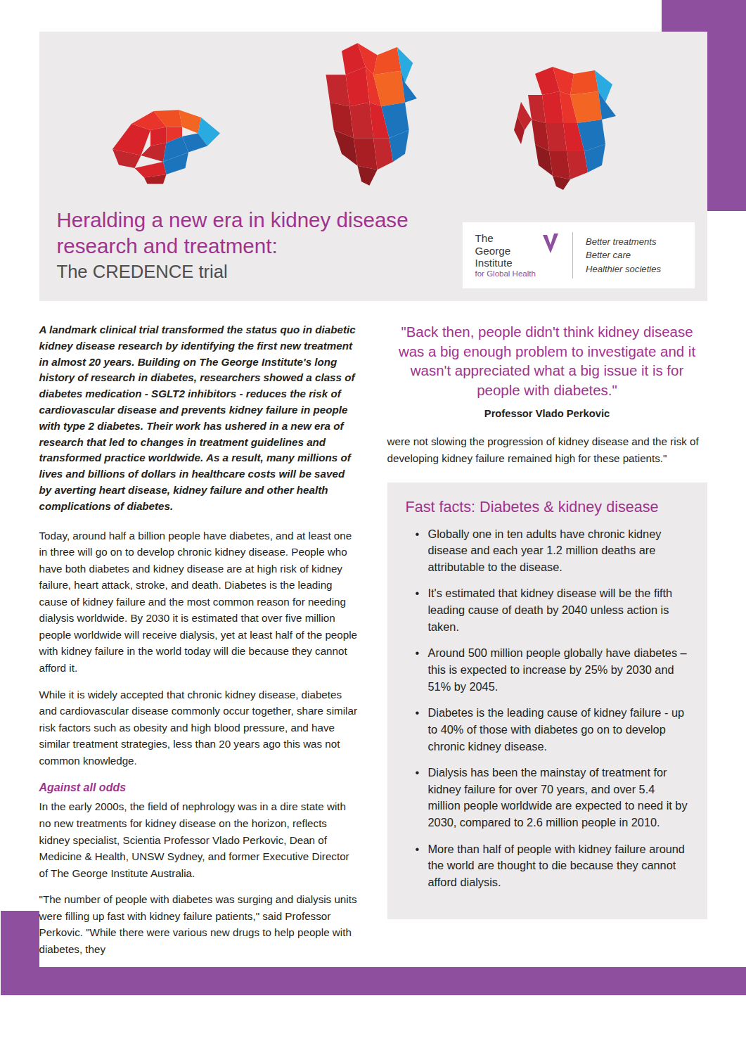Heralding a new era in kidney disease research and treatment: The CREDENCE trial
The George Institute for Global Health
Better treatments
Better care
Healthier societies
A landmark clinical trial transformed the status quo in diabetic kidney disease research by identifying the first new treatment in almost 20 years. Building on The George Institute's long history of research in diabetes, researchers showed a class of diabetes medication - SGLT2 inhibitors - reduces the risk of cardiovascular disease and prevents kidney failure in people with type 2 diabetes. Their work has ushered in a new era of research that led to changes in treatment guidelines and transformed practice worldwide. As a result, many millions of lives and billions of dollars in healthcare costs will be saved by averting heart disease, kidney failure and other health complications of diabetes.
Today, around half a billion people have diabetes, and at least one in three will go on to develop chronic kidney disease. People who have both diabetes and kidney disease are at high risk of kidney failure, heart attack, stroke, and death. Diabetes is the leading cause of kidney failure and the most common reason for needing dialysis worldwide. By 2030 it is estimated that over five million people worldwide will receive dialysis, yet at least half of the people with kidney failure in the world today will die because they cannot afford it.
While it is widely accepted that chronic kidney disease, diabetes and cardiovascular disease commonly occur together, share similar risk factors such as obesity and high blood pressure, and have similar treatment strategies, less than 20 years ago this was not common knowledge.
Against all odds
In the early 2000s, the field of nephrology was in a dire state with no new treatments for kidney disease on the horizon, reflects kidney specialist, Scientia Professor Vlado Perkovic, Dean of Medicine & Health, UNSW Sydney, and former Executive Director of The George Institute Australia.
"The number of people with diabetes was surging and dialysis units were filling up fast with kidney failure patients," said Professor Perkovic. "While there were various new drugs to help people with diabetes, they
"Back then, people didn't think kidney disease was a big enough problem to investigate and it wasn't appreciated what a big issue it is for people with diabetes." Professor Vlado Perkovic
were not slowing the progression of kidney disease and the risk of developing kidney failure remained high for these patients."
Fast facts: Diabetes & kidney disease
Globally one in ten adults have chronic kidney disease and each year 1.2 million deaths are attributable to the disease.
It's estimated that kidney disease will be the fifth leading cause of death by 2040 unless action is taken.
Around 500 million people globally have diabetes – this is expected to increase by 25% by 2030 and 51% by 2045.
Diabetes is the leading cause of kidney failure - up to 40% of those with diabetes go on to develop chronic kidney disease.
Dialysis has been the mainstay of treatment for kidney failure for over 70 years, and over 5.4 million people worldwide are expected to need it by 2030, compared to 2.6 million people in 2010.
More than half of people with kidney failure around the world are thought to die because they cannot afford dialysis.